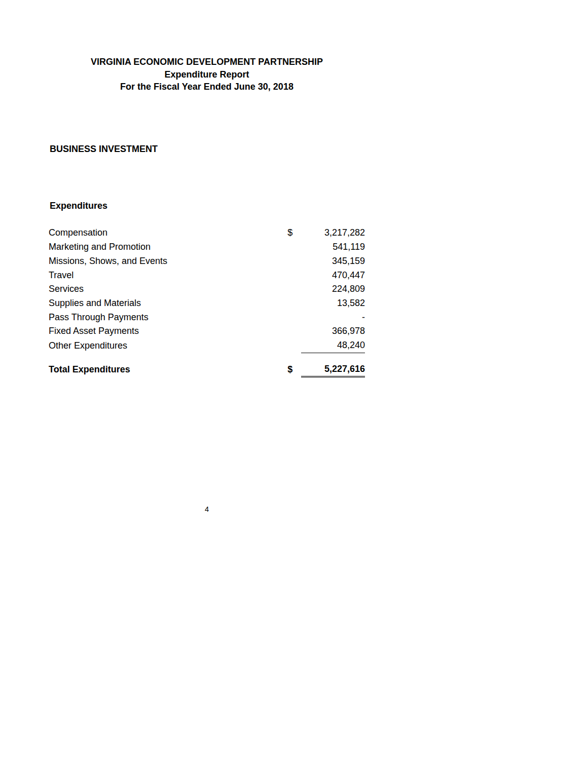VIRGINIA ECONOMIC DEVELOPMENT PARTNERSHIP
Expenditure Report
For the Fiscal Year Ended June 30, 2018
BUSINESS INVESTMENT
Expenditures
| Compensation | | $ | 3,217,282 |
| Marketing and Promotion | | | 541,119 |
| Missions, Shows, and Events | | | 345,159 |
| Travel | | | 470,447 |
| Services | | | 224,809 |
| Supplies and Materials | | | 13,582 |
| Pass Through Payments | | | - |
| Fixed Asset Payments | | | 366,978 |
| Other Expenditures | | | 48,240 |
| Total Expenditures | | $ | 5,227,616 |
4